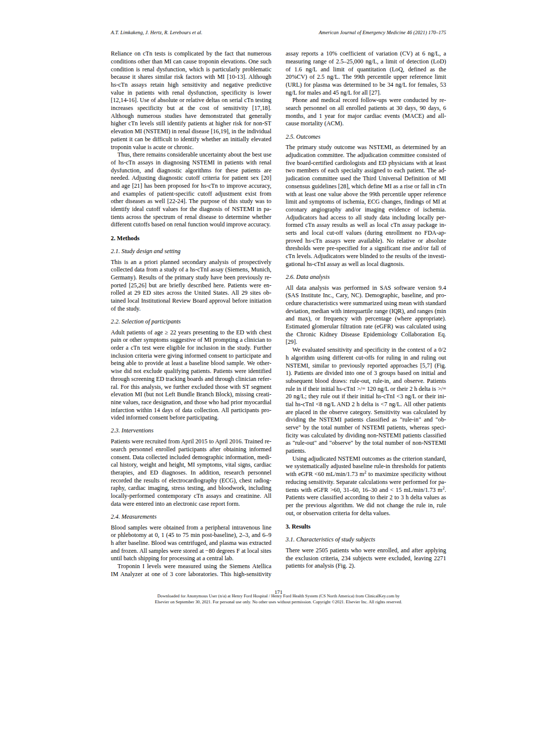A.T. Limkakeng, J. Hertz, R. Lerebours et al.
American Journal of Emergency Medicine 46 (2021) 170–175
Reliance on cTn tests is complicated by the fact that numerous conditions other than MI can cause troponin elevations. One such condition is renal dysfunction, which is particularly problematic because it shares similar risk factors with MI [10-13]. Although hs-cTn assays retain high sensitivity and negative predictive value in patients with renal dysfunction, specificity is lower [12,14-16]. Use of absolute or relative deltas on serial cTn testing increases specificity but at the cost of sensitivity [17,18]. Although numerous studies have demonstrated that generally higher cTn levels still identify patients at higher risk for non-ST elevation MI (NSTEMI) in renal disease [16,19], in the individual patient it can be difficult to identify whether an initially elevated troponin value is acute or chronic.
Thus, there remains considerable uncertainty about the best use of hs-cTn assays in diagnosing NSTEMI in patients with renal dysfunction, and diagnostic algorithms for these patients are needed. Adjusting diagnostic cutoff criteria for patient sex [20] and age [21] has been proposed for hs-cTn to improve accuracy, and examples of patient-specific cutoff adjustment exist from other diseases as well [22-24]. The purpose of this study was to identify ideal cutoff values for the diagnosis of NSTEMI in patients across the spectrum of renal disease to determine whether different cutoffs based on renal function would improve accuracy.
2. Methods
2.1. Study design and setting
This is an a priori planned secondary analysis of prospectively collected data from a study of a hs-cTnI assay (Siemens, Munich, Germany). Results of the primary study have been previously reported [25,26] but are briefly described here. Patients were enrolled at 29 ED sites across the United States. All 29 sites obtained local Institutional Review Board approval before initiation of the study.
2.2. Selection of participants
Adult patients of age ≥ 22 years presenting to the ED with chest pain or other symptoms suggestive of MI prompting a clinician to order a cTn test were eligible for inclusion in the study. Further inclusion criteria were giving informed consent to participate and being able to provide at least a baseline blood sample. We otherwise did not exclude qualifying patients. Patients were identified through screening ED tracking boards and through clinician referral. For this analysis, we further excluded those with ST segment elevation MI (but not Left Bundle Branch Block), missing creatinine values, race designation, and those who had prior myocardial infarction within 14 days of data collection. All participants provided informed consent before participating.
2.3. Interventions
Patients were recruited from April 2015 to April 2016. Trained research personnel enrolled participants after obtaining informed consent. Data collected included demographic information, medical history, weight and height, MI symptoms, vital signs, cardiac therapies, and ED diagnoses. In addition, research personnel recorded the results of electrocardiography (ECG), chest radiography, cardiac imaging, stress testing, and bloodwork, including locally-performed contemporary cTn assays and creatinine. All data were entered into an electronic case report form.
2.4. Measurements
Blood samples were obtained from a peripheral intravenous line or phlebotomy at 0, 1 (45 to 75 min post-baseline), 2–3, and 6–9 h after baseline. Blood was centrifuged, and plasma was extracted and frozen. All samples were stored at −80 degrees F at local sites until batch shipping for processing at a central lab.
Troponin I levels were measured using the Siemens Atellica IM Analyzer at one of 3 core laboratories. This high-sensitivity assay reports a 10% coefficient of variation (CV) at 6 ng/L, a measuring range of 2.5–25,000 ng/L, a limit of detection (LoD) of 1.6 ng/L and limit of quantitation (LoQ, defined as the 20%CV) of 2.5 ng/L. The 99th percentile upper reference limit (URL) for plasma was determined to be 34 ng/L for females, 53 ng/L for males and 45 ng/L for all [27].
Phone and medical record follow-ups were conducted by research personnel on all enrolled patients at 30 days, 90 days, 6 months, and 1 year for major cardiac events (MACE) and all-cause mortality (ACM).
2.5. Outcomes
The primary study outcome was NSTEMI, as determined by an adjudication committee. The adjudication committee consisted of five board-certified cardiologists and ED physicians with at least two members of each specialty assigned to each patient. The adjudication committee used the Third Universal Definition of MI consensus guidelines [28], which define MI as a rise or fall in cTn with at least one value above the 99th percentile upper reference limit and symptoms of ischemia, ECG changes, findings of MI at coronary angiography and/or imaging evidence of ischemia. Adjudicators had access to all study data including locally performed cTn assay results as well as local cTn assay package inserts and local cut-off values (during enrollment no FDA-approved hs-cTn assays were available). No relative or absolute thresholds were pre-specified for a significant rise and/or fall of cTn levels. Adjudicators were blinded to the results of the investigational hs-cTnI assay as well as local diagnosis.
2.6. Data analysis
All data analysis was performed in SAS software version 9.4 (SAS Institute Inc., Cary, NC). Demographic, baseline, and procedure characteristics were summarized using mean with standard deviation, median with interquartile range (IQR), and ranges (min and max), or frequency with percentage (where appropriate). Estimated glomerular filtration rate (eGFR) was calculated using the Chronic Kidney Disease Epidemiology Collaboration Eq. [29].
We evaluated sensitivity and specificity in the context of a 0/2 h algorithm using different cut-offs for ruling in and ruling out NSTEMI, similar to previously reported approaches [5,7] (Fig. 1). Patients are divided into one of 3 groups based on initial and subsequent blood draws: rule-out, rule-in, and observe. Patients rule in if their initial hs-cTnI >/= 120 ng/L or their 2 h delta is >/= 20 ng/L; they rule out if their initial hs-cTnI <3 ng/L or their initial hs-cTnI <8 ng/L AND 2 h delta is <7 ng/L. All other patients are placed in the observe category. Sensitivity was calculated by dividing the NSTEMI patients classified as "rule-in" and "observe" by the total number of NSTEMI patients, whereas specificity was calculated by dividing non-NSTEMI patients classified as "rule-out" and "observe" by the total number of non-NSTEMI patients.
Using adjudicated NSTEMI outcomes as the criterion standard, we systematically adjusted baseline rule-in thresholds for patients with eGFR <60 mL/min/1.73 m2 to maximize specificity without reducing sensitivity. Separate calculations were performed for patients with eGFR >60, 31–60, 16–30 and < 15 mL/min/1.73 m2. Patients were classified according to their 2 to 3 h delta values as per the previous algorithm. We did not change the rule in, rule out, or observation criteria for delta values.
3. Results
3.1. Characteristics of study subjects
There were 2505 patients who were enrolled, and after applying the exclusion criteria, 234 subjects were excluded, leaving 2271 patients for analysis (Fig. 2).
171
Downloaded for Anonymous User (n/a) at Henry Ford Hospital / Henry Ford Health System (CS North America) from ClinicalKey.com by
Elsevier on September 30, 2021. For personal use only. No other uses without permission. Copyright ©2021. Elsevier Inc. All rights reserved.